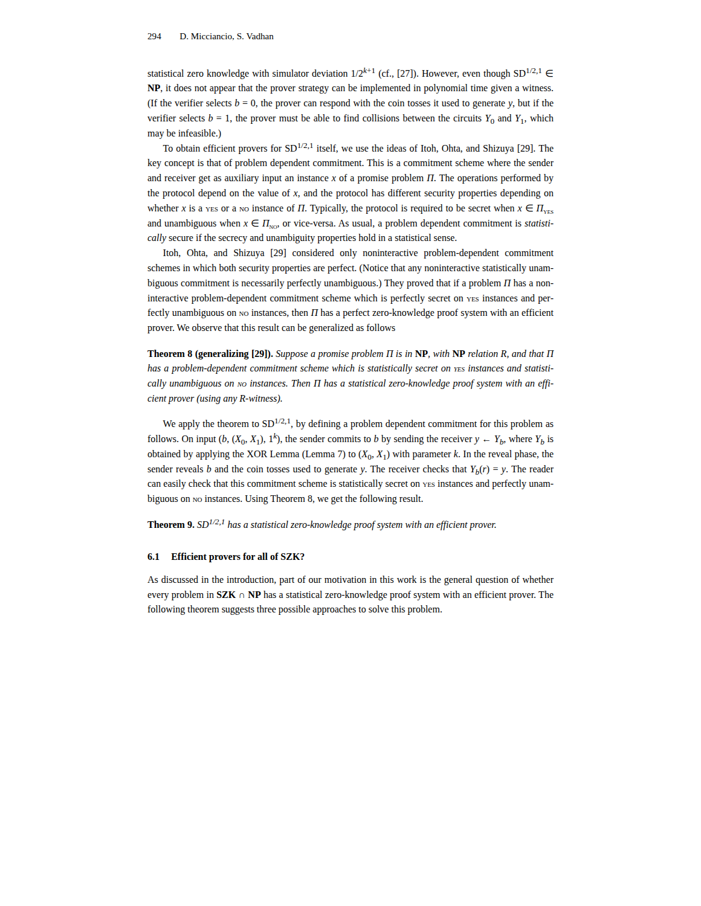294 D. Micciancio, S. Vadhan
statistical zero knowledge with simulator deviation 1/2k+1 (cf., [27]). However, even though SD1/2,1 ∈ NP, it does not appear that the prover strategy can be implemented in polynomial time given a witness. (If the verifier selects b = 0, the prover can respond with the coin tosses it used to generate y, but if the verifier selects b = 1, the prover must be able to find collisions between the circuits Y0 and Y1, which may be infeasible.)
To obtain efficient provers for SD1/2,1 itself, we use the ideas of Itoh, Ohta, and Shizuya [29]. The key concept is that of problem dependent commitment. This is a commitment scheme where the sender and receiver get as auxiliary input an instance x of a promise problem Π. The operations performed by the protocol depend on the value of x, and the protocol has different security properties depending on whether x is a yes or a no instance of Π. Typically, the protocol is required to be secret when x ∈ Πyes and unambiguous when x ∈ Πno, or vice-versa. As usual, a problem dependent commitment is statistically secure if the secrecy and unambiguity properties hold in a statistical sense.
Itoh, Ohta, and Shizuya [29] considered only noninteractive problem-dependent commitment schemes in which both security properties are perfect. (Notice that any noninteractive statistically unambiguous commitment is necessarily perfectly unambiguous.) They proved that if a problem Π has a noninteractive problem-dependent commitment scheme which is perfectly secret on yes instances and perfectly unambiguous on no instances, then Π has a perfect zero-knowledge proof system with an efficient prover. We observe that this result can be generalized as follows
Theorem 8 (generalizing [29]). Suppose a promise problem Π is in NP, with NP relation R, and that Π has a problem-dependent commitment scheme which is statistically secret on yes instances and statistically unambiguous on no instances. Then Π has a statistical zero-knowledge proof system with an efficient prover (using any R-witness).
We apply the theorem to SD1/2,1, by defining a problem dependent commitment for this problem as follows. On input (b, (X0, X1), 1k), the sender commits to b by sending the receiver y ← Yb, where Yb is obtained by applying the XOR Lemma (Lemma 7) to (X0, X1) with parameter k. In the reveal phase, the sender reveals b and the coin tosses used to generate y. The receiver checks that Yb(r) = y. The reader can easily check that this commitment scheme is statistically secret on yes instances and perfectly unambiguous on no instances. Using Theorem 8, we get the following result.
Theorem 9. SD1/2,1 has a statistical zero-knowledge proof system with an efficient prover.
6.1 Efficient provers for all of SZK?
As discussed in the introduction, part of our motivation in this work is the general question of whether every problem in SZK ∩ NP has a statistical zero-knowledge proof system with an efficient prover. The following theorem suggests three possible approaches to solve this problem.